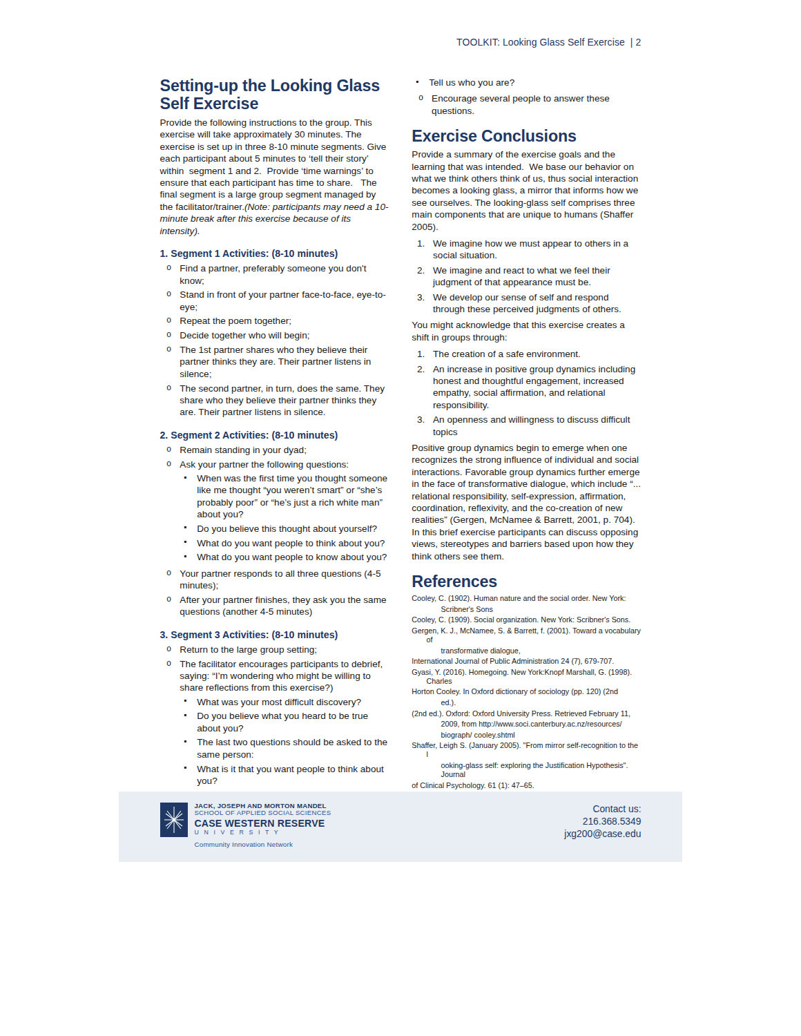TOOLKIT: Looking Glass Self Exercise | 2
Setting-up the Looking Glass Self Exercise
Provide the following instructions to the group. This exercise will take approximately 30 minutes. The exercise is set up in three 8-10 minute segments. Give each participant about 5 minutes to ‘tell their story’ within segment 1 and 2. Provide ‘time warnings’ to ensure that each participant has time to share. The final segment is a large group segment managed by the facilitator/trainer.(Note: participants may need a 10-minute break after this exercise because of its intensity).
1. Segment 1 Activities: (8-10 minutes)
Find a partner, preferably someone you don't know;
Stand in front of your partner face-to-face, eye-to-eye;
Repeat the poem together;
Decide together who will begin;
The 1st partner shares who they believe their partner thinks they are. Their partner listens in silence;
The second partner, in turn, does the same. They share who they believe their partner thinks they are. Their partner listens in silence.
2. Segment 2 Activities: (8-10 minutes)
Remain standing in your dyad;
Ask your partner the following questions:
When was the first time you thought someone like me thought “you weren’t smart” or “she’s probably poor” or “he’s just a rich white man” about you?
Do you believe this thought about yourself?
What do you want people to think about you?
What do you want people to know about you?
Your partner responds to all three questions (4-5 minutes);
After your partner finishes, they ask you the same questions (another 4-5 minutes)
3. Segment 3 Activities: (8-10 minutes)
Return to the large group setting;
The facilitator encourages participants to debrief, saying: “I’m wondering who might be willing to share reflections from this exercise?)
What was your most difficult discovery?
Do you believe what you heard to be true about you?
The last two questions should be asked to the same person:
What is it that you want people to think about you?
Tell us who you are?
Encourage several people to answer these questions.
Exercise Conclusions
Provide a summary of the exercise goals and the learning that was intended. We base our behavior on what we think others think of us, thus social interaction becomes a looking glass, a mirror that informs how we see ourselves. The looking-glass self comprises three main components that are unique to humans (Shaffer 2005).
We imagine how we must appear to others in a social situation.
We imagine and react to what we feel their judgment of that appearance must be.
We develop our sense of self and respond through these perceived judgments of others.
You might acknowledge that this exercise creates a shift in groups through:
The creation of a safe environment.
An increase in positive group dynamics including honest and thoughtful engagement, increased empathy, social affirmation, and relational responsibility.
An openness and willingness to discuss difficult topics
Positive group dynamics begin to emerge when one recognizes the strong influence of individual and social interactions. Favorable group dynamics further emerge in the face of transformative dialogue, which include “... relational responsibility, self-expression, affirmation, coordination, reflexivity, and the co-creation of new realities” (Gergen, McNamee & Barrett, 2001, p. 704). In this brief exercise participants can discuss opposing views, stereotypes and barriers based upon how they think others see them.
References
Cooley, C. (1902). Human nature and the social order. New York:
Scribner's Sons
Cooley, C. (1909). Social organization. New York: Scribner's Sons.
Gergen, K. J., McNamee, S. & Barrett, f. (2001). Toward a vocabulary of
transformative dialogue,
International Journal of Public Administration 24 (7), 679-707.
Gyasi, Y. (2016). Homegoing. New York:Knopf Marshall, G. (1998). Charles
Horton Cooley. In Oxford dictionary of sociology (pp. 120) (2nd
ed.).
(2nd ed.). Oxford: Oxford University Press. Retrieved February 11,
2009, from http://www.soci.canterbury.ac.nz/resources/
biograph/ cooley.shtml
Shaffer, Leigh S. (January 2005). "From mirror self-recognition to the l
ooking-glass self: exploring the Justification Hypothesis". Journal
of Clinical Psychology. 61 (1): 47–65.
JACK, JOSEPH AND MORTON MANDEL
SCHOOL OF APPLIED SOCIAL SCIENCES
CASE WESTERN RESERVE
U N I V E R S I T Y
Community Innovation Network
Contact us:
216.368.5349
jxg200@case.edu